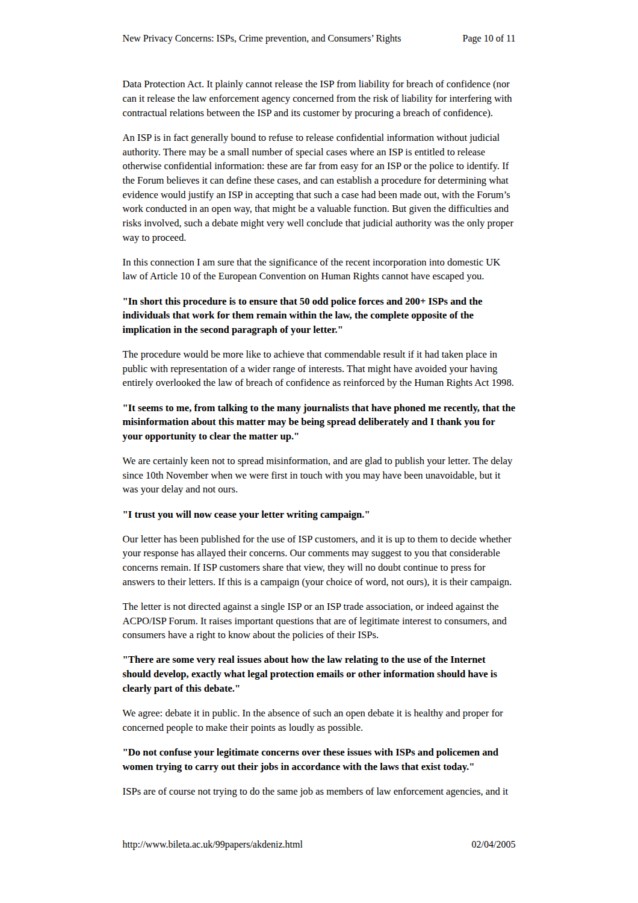New Privacy Concerns: ISPs, Crime prevention, and Consumers’ Rights Page 10 of 11
Data Protection Act. It plainly cannot release the ISP from liability for breach of confidence (nor can it release the law enforcement agency concerned from the risk of liability for interfering with contractual relations between the ISP and its customer by procuring a breach of confidence).
An ISP is in fact generally bound to refuse to release confidential information without judicial authority. There may be a small number of special cases where an ISP is entitled to release otherwise confidential information: these are far from easy for an ISP or the police to identify. If the Forum believes it can define these cases, and can establish a procedure for determining what evidence would justify an ISP in accepting that such a case had been made out, with the Forum’s work conducted in an open way, that might be a valuable function. But given the difficulties and risks involved, such a debate might very well conclude that judicial authority was the only proper way to proceed.
In this connection I am sure that the significance of the recent incorporation into domestic UK law of Article 10 of the European Convention on Human Rights cannot have escaped you.
"In short this procedure is to ensure that 50 odd police forces and 200+ ISPs and the individuals that work for them remain within the law, the complete opposite of the implication in the second paragraph of your letter."
The procedure would be more like to achieve that commendable result if it had taken place in public with representation of a wider range of interests. That might have avoided your having entirely overlooked the law of breach of confidence as reinforced by the Human Rights Act 1998.
"It seems to me, from talking to the many journalists that have phoned me recently, that the misinformation about this matter may be being spread deliberately and I thank you for your opportunity to clear the matter up."
We are certainly keen not to spread misinformation, and are glad to publish your letter. The delay since 10th November when we were first in touch with you may have been unavoidable, but it was your delay and not ours.
"I trust you will now cease your letter writing campaign."
Our letter has been published for the use of ISP customers, and it is up to them to decide whether your response has allayed their concerns. Our comments may suggest to you that considerable concerns remain. If ISP customers share that view, they will no doubt continue to press for answers to their letters. If this is a campaign (your choice of word, not ours), it is their campaign.
The letter is not directed against a single ISP or an ISP trade association, or indeed against the ACPO/ISP Forum. It raises important questions that are of legitimate interest to consumers, and consumers have a right to know about the policies of their ISPs.
"There are some very real issues about how the law relating to the use of the Internet should develop, exactly what legal protection emails or other information should have is clearly part of this debate."
We agree: debate it in public. In the absence of such an open debate it is healthy and proper for concerned people to make their points as loudly as possible.
"Do not confuse your legitimate concerns over these issues with ISPs and policemen and women trying to carry out their jobs in accordance with the laws that exist today."
ISPs are of course not trying to do the same job as members of law enforcement agencies, and it
http://www.bileta.ac.uk/99papers/akdeniz.html 02/04/2005